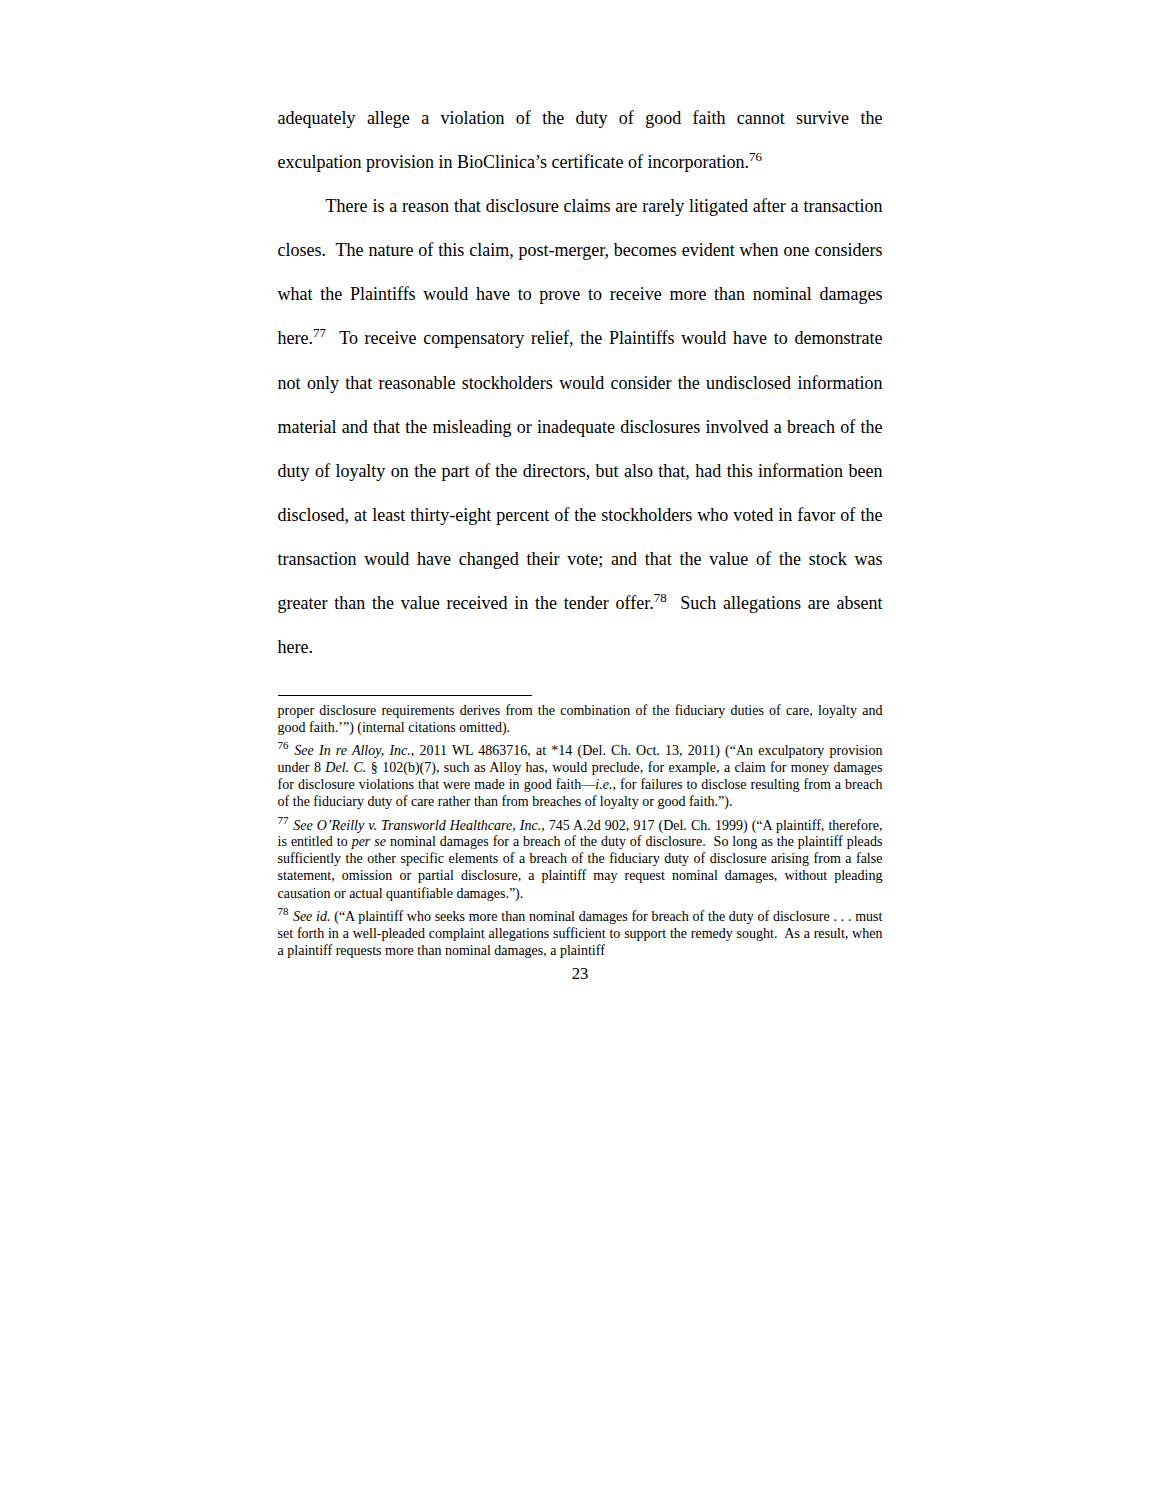adequately allege a violation of the duty of good faith cannot survive the exculpation provision in BioClinica’s certificate of incorporation.76
There is a reason that disclosure claims are rarely litigated after a transaction closes. The nature of this claim, post-merger, becomes evident when one considers what the Plaintiffs would have to prove to receive more than nominal damages here.77 To receive compensatory relief, the Plaintiffs would have to demonstrate not only that reasonable stockholders would consider the undisclosed information material and that the misleading or inadequate disclosures involved a breach of the duty of loyalty on the part of the directors, but also that, had this information been disclosed, at least thirty-eight percent of the stockholders who voted in favor of the transaction would have changed their vote; and that the value of the stock was greater than the value received in the tender offer.78 Such allegations are absent here.
proper disclosure requirements derives from the combination of the fiduciary duties of care, loyalty and good faith.’”) (internal citations omitted).
76 See In re Alloy, Inc., 2011 WL 4863716, at *14 (Del. Ch. Oct. 13, 2011) (“An exculpatory provision under 8 Del. C. § 102(b)(7), such as Alloy has, would preclude, for example, a claim for money damages for disclosure violations that were made in good faith—i.e., for failures to disclose resulting from a breach of the fiduciary duty of care rather than from breaches of loyalty or good faith.”).
77 See O’Reilly v. Transworld Healthcare, Inc., 745 A.2d 902, 917 (Del. Ch. 1999) (“A plaintiff, therefore, is entitled to per se nominal damages for a breach of the duty of disclosure. So long as the plaintiff pleads sufficiently the other specific elements of a breach of the fiduciary duty of disclosure arising from a false statement, omission or partial disclosure, a plaintiff may request nominal damages, without pleading causation or actual quantifiable damages.”).
78 See id. (“A plaintiff who seeks more than nominal damages for breach of the duty of disclosure . . . must set forth in a well-pleaded complaint allegations sufficient to support the remedy sought. As a result, when a plaintiff requests more than nominal damages, a plaintiff
23